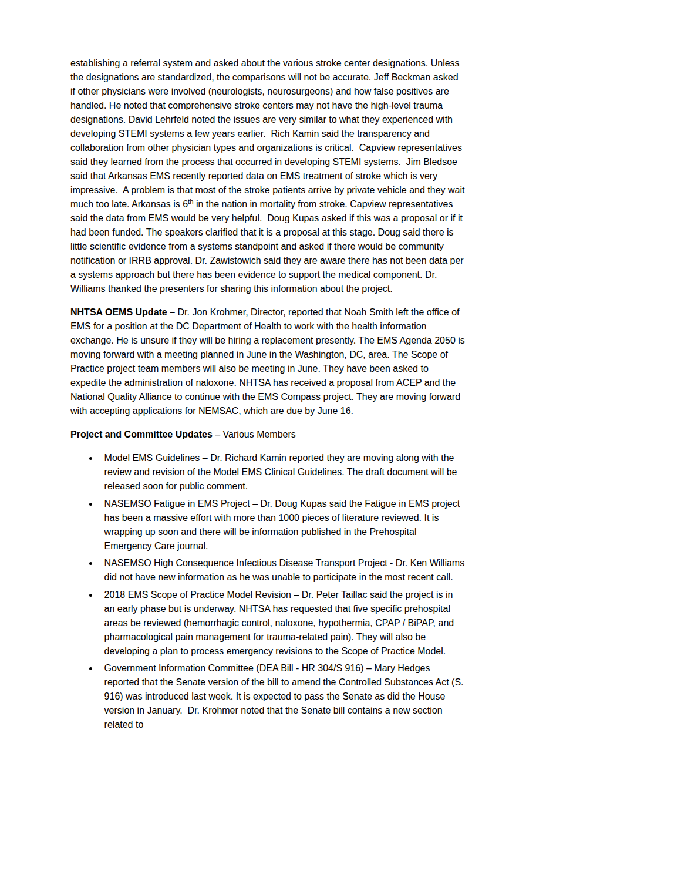establishing a referral system and asked about the various stroke center designations. Unless the designations are standardized, the comparisons will not be accurate. Jeff Beckman asked if other physicians were involved (neurologists, neurosurgeons) and how false positives are handled. He noted that comprehensive stroke centers may not have the high-level trauma designations. David Lehrfeld noted the issues are very similar to what they experienced with developing STEMI systems a few years earlier. Rich Kamin said the transparency and collaboration from other physician types and organizations is critical. Capview representatives said they learned from the process that occurred in developing STEMI systems. Jim Bledsoe said that Arkansas EMS recently reported data on EMS treatment of stroke which is very impressive. A problem is that most of the stroke patients arrive by private vehicle and they wait much too late. Arkansas is 6th in the nation in mortality from stroke. Capview representatives said the data from EMS would be very helpful. Doug Kupas asked if this was a proposal or if it had been funded. The speakers clarified that it is a proposal at this stage. Doug said there is little scientific evidence from a systems standpoint and asked if there would be community notification or IRRB approval. Dr. Zawistowich said they are aware there has not been data per a systems approach but there has been evidence to support the medical component. Dr. Williams thanked the presenters for sharing this information about the project.
NHTSA OEMS Update – Dr. Jon Krohmer, Director, reported that Noah Smith left the office of EMS for a position at the DC Department of Health to work with the health information exchange. He is unsure if they will be hiring a replacement presently. The EMS Agenda 2050 is moving forward with a meeting planned in June in the Washington, DC, area. The Scope of Practice project team members will also be meeting in June. They have been asked to expedite the administration of naloxone. NHTSA has received a proposal from ACEP and the National Quality Alliance to continue with the EMS Compass project. They are moving forward with accepting applications for NEMSAC, which are due by June 16.
Project and Committee Updates – Various Members
Model EMS Guidelines – Dr. Richard Kamin reported they are moving along with the review and revision of the Model EMS Clinical Guidelines. The draft document will be released soon for public comment.
NASEMSO Fatigue in EMS Project – Dr. Doug Kupas said the Fatigue in EMS project has been a massive effort with more than 1000 pieces of literature reviewed. It is wrapping up soon and there will be information published in the Prehospital Emergency Care journal.
NASEMSO High Consequence Infectious Disease Transport Project - Dr. Ken Williams did not have new information as he was unable to participate in the most recent call.
2018 EMS Scope of Practice Model Revision – Dr. Peter Taillac said the project is in an early phase but is underway. NHTSA has requested that five specific prehospital areas be reviewed (hemorrhagic control, naloxone, hypothermia, CPAP / BiPAP, and pharmacological pain management for trauma-related pain). They will also be developing a plan to process emergency revisions to the Scope of Practice Model.
Government Information Committee (DEA Bill - HR 304/S 916) – Mary Hedges reported that the Senate version of the bill to amend the Controlled Substances Act (S. 916) was introduced last week. It is expected to pass the Senate as did the House version in January. Dr. Krohmer noted that the Senate bill contains a new section related to